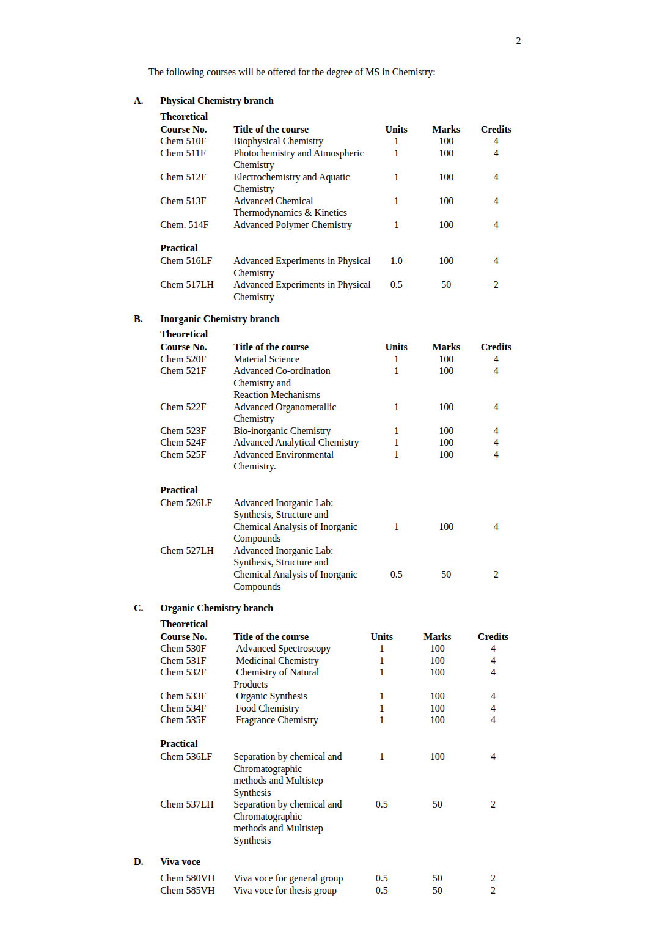2
The following courses will be offered for the degree of MS in Chemistry:
A. Physical Chemistry branch
Theoretical
| Course No. | Title of the course | Units | Marks | Credits |
| --- | --- | --- | --- | --- |
| Chem 510F | Biophysical Chemistry | 1 | 100 | 4 |
| Chem 511F | Photochemistry and Atmospheric Chemistry | 1 | 100 | 4 |
| Chem 512F | Electrochemistry and Aquatic Chemistry | 1 | 100 | 4 |
| Chem 513F | Advanced Chemical Thermodynamics & Kinetics | 1 | 100 | 4 |
| Chem. 514F | Advanced Polymer Chemistry | 1 | 100 | 4 |
Practical
| Chem 516LF | Advanced Experiments in Physical Chemistry | 1.0 | 100 | 4 |
| Chem 517LH | Advanced Experiments in Physical Chemistry | 0.5 | 50 | 2 |
B. Inorganic Chemistry branch
Theoretical
| Course No. | Title of the course | Units | Marks | Credits |
| --- | --- | --- | --- | --- |
| Chem 520F | Material Science | 1 | 100 | 4 |
| Chem 521F | Advanced Co-ordination Chemistry and | 1 | 100 | 4 |
| | Reaction Mechanisms | | | |
| Chem 522F | Advanced Organometallic Chemistry | 1 | 100 | 4 |
| Chem 523F | Bio-inorganic Chemistry | 1 | 100 | 4 |
| Chem 524F | Advanced Analytical Chemistry | 1 | 100 | 4 |
| Chem 525F | Advanced Environmental Chemistry. | 1 | 100 | 4 |
Practical
| Chem 526LF | Advanced Inorganic Lab: Synthesis, Structure and | | | |
| | Chemical Analysis of Inorganic Compounds | 1 | 100 | 4 |
| Chem 527LH | Advanced Inorganic Lab: Synthesis, Structure and | | | |
| | Chemical Analysis of Inorganic Compounds | 0.5 | 50 | 2 |
C. Organic Chemistry branch
Theoretical
| Course No. | Title of the course | Units | Marks | Credits |
| --- | --- | --- | --- | --- |
| Chem 530F | Advanced Spectroscopy | 1 | 100 | 4 |
| Chem 531F | Medicinal Chemistry | 1 | 100 | 4 |
| Chem 532F | Chemistry of Natural Products | 1 | 100 | 4 |
| Chem 533F | Organic Synthesis | 1 | 100 | 4 |
| Chem 534F | Food Chemistry | 1 | 100 | 4 |
| Chem 535F | Fragrance Chemistry | 1 | 100 | 4 |
Practical
| Chem 536LF | Separation by chemical and Chromatographic | 1 | 100 | 4 |
| | methods and Multistep Synthesis | | | |
| Chem 537LH | Separation by chemical and Chromatographic | 0.5 | 50 | 2 |
| | methods and Multistep Synthesis | | | |
D. Viva voce
| Chem 580VH | Viva voce for general group | 0.5 | 50 | 2 |
| Chem 585VH | Viva voce for thesis group | 0.5 | 50 | 2 |